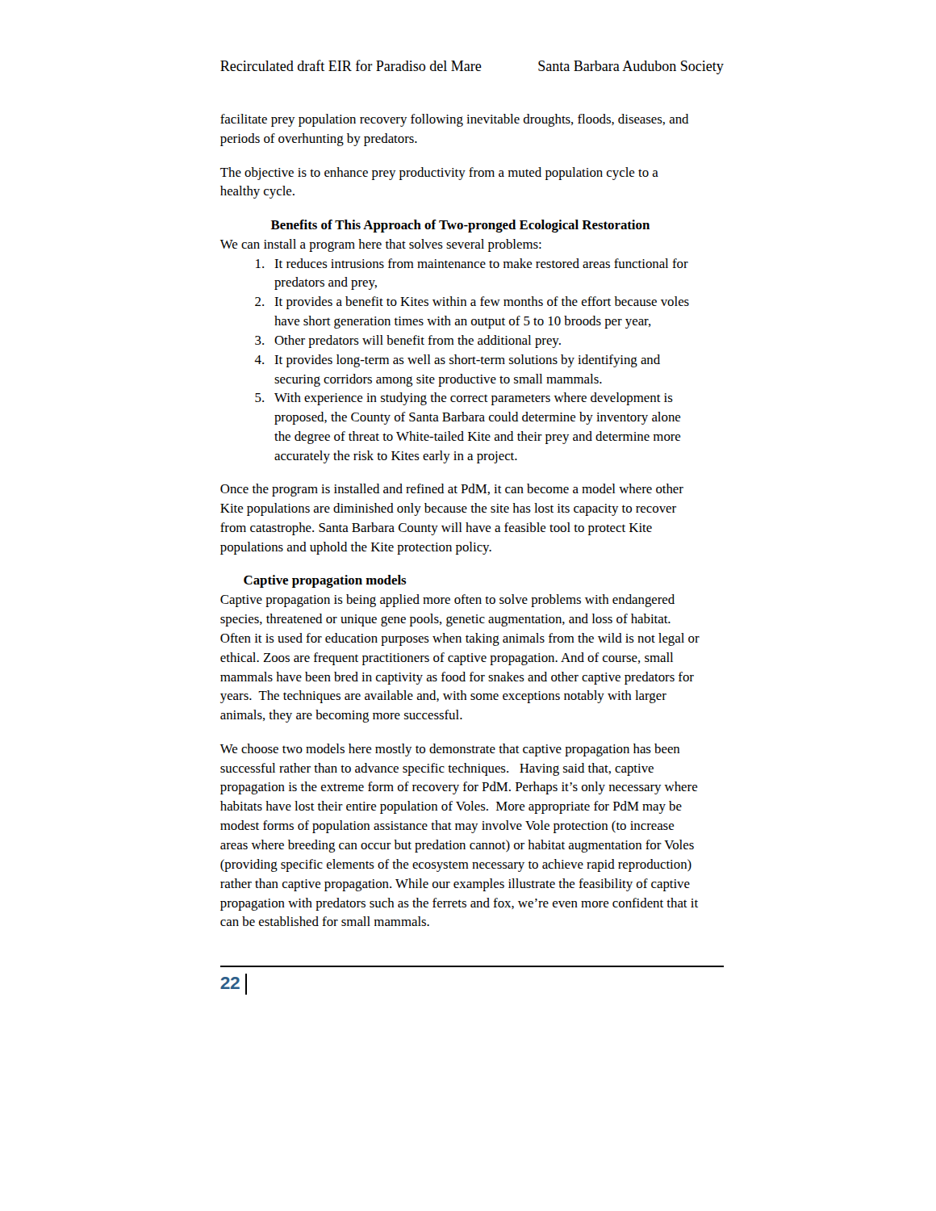Recirculated draft EIR for Paradiso del Mare Santa Barbara Audubon Society
facilitate prey population recovery following inevitable droughts, floods, diseases, and periods of overhunting by predators.
The objective is to enhance prey productivity from a muted population cycle to a healthy cycle.
Benefits of This Approach of Two-pronged Ecological Restoration
We can install a program here that solves several problems:
It reduces intrusions from maintenance to make restored areas functional for predators and prey,
It provides a benefit to Kites within a few months of the effort because voles have short generation times with an output of 5 to 10 broods per year,
Other predators will benefit from the additional prey.
It provides long-term as well as short-term solutions by identifying and securing corridors among site productive to small mammals.
With experience in studying the correct parameters where development is proposed, the County of Santa Barbara could determine by inventory alone the degree of threat to White-tailed Kite and their prey and determine more accurately the risk to Kites early in a project.
Once the program is installed and refined at PdM, it can become a model where other Kite populations are diminished only because the site has lost its capacity to recover from catastrophe. Santa Barbara County will have a feasible tool to protect Kite populations and uphold the Kite protection policy.
Captive propagation models
Captive propagation is being applied more often to solve problems with endangered species, threatened or unique gene pools, genetic augmentation, and loss of habitat. Often it is used for education purposes when taking animals from the wild is not legal or ethical. Zoos are frequent practitioners of captive propagation. And of course, small mammals have been bred in captivity as food for snakes and other captive predators for years. The techniques are available and, with some exceptions notably with larger animals, they are becoming more successful.
We choose two models here mostly to demonstrate that captive propagation has been successful rather than to advance specific techniques. Having said that, captive propagation is the extreme form of recovery for PdM. Perhaps it’s only necessary where habitats have lost their entire population of Voles. More appropriate for PdM may be modest forms of population assistance that may involve Vole protection (to increase areas where breeding can occur but predation cannot) or habitat augmentation for Voles (providing specific elements of the ecosystem necessary to achieve rapid reproduction) rather than captive propagation. While our examples illustrate the feasibility of captive propagation with predators such as the ferrets and fox, we’re even more confident that it can be established for small mammals.
22